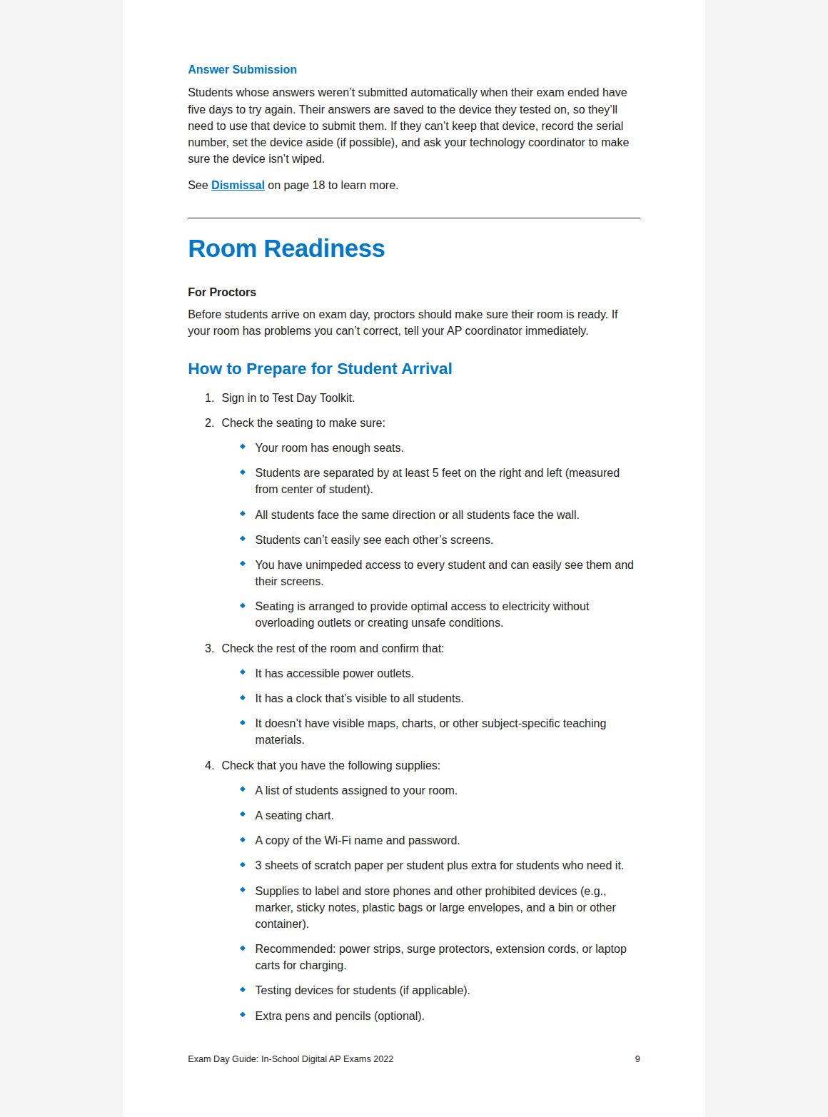Answer Submission
Students whose answers weren’t submitted automatically when their exam ended have five days to try again. Their answers are saved to the device they tested on, so they’ll need to use that device to submit them. If they can’t keep that device, record the serial number, set the device aside (if possible), and ask your technology coordinator to make sure the device isn’t wiped.
See Dismissal on page 18 to learn more.
Room Readiness
For Proctors
Before students arrive on exam day, proctors should make sure their room is ready. If your room has problems you can’t correct, tell your AP coordinator immediately.
How to Prepare for Student Arrival
Sign in to Test Day Toolkit.
Check the seating to make sure:
Your room has enough seats.
Students are separated by at least 5 feet on the right and left (measured from center of student).
All students face the same direction or all students face the wall.
Students can’t easily see each other’s screens.
You have unimpeded access to every student and can easily see them and their screens.
Seating is arranged to provide optimal access to electricity without overloading outlets or creating unsafe conditions.
Check the rest of the room and confirm that:
It has accessible power outlets.
It has a clock that’s visible to all students.
It doesn’t have visible maps, charts, or other subject-specific teaching materials.
Check that you have the following supplies:
A list of students assigned to your room.
A seating chart.
A copy of the Wi-Fi name and password.
3 sheets of scratch paper per student plus extra for students who need it.
Supplies to label and store phones and other prohibited devices (e.g., marker, sticky notes, plastic bags or large envelopes, and a bin or other container).
Recommended: power strips, surge protectors, extension cords, or laptop carts for charging.
Testing devices for students (if applicable).
Extra pens and pencils (optional).
Exam Day Guide: In-School Digital AP Exams 2022 9